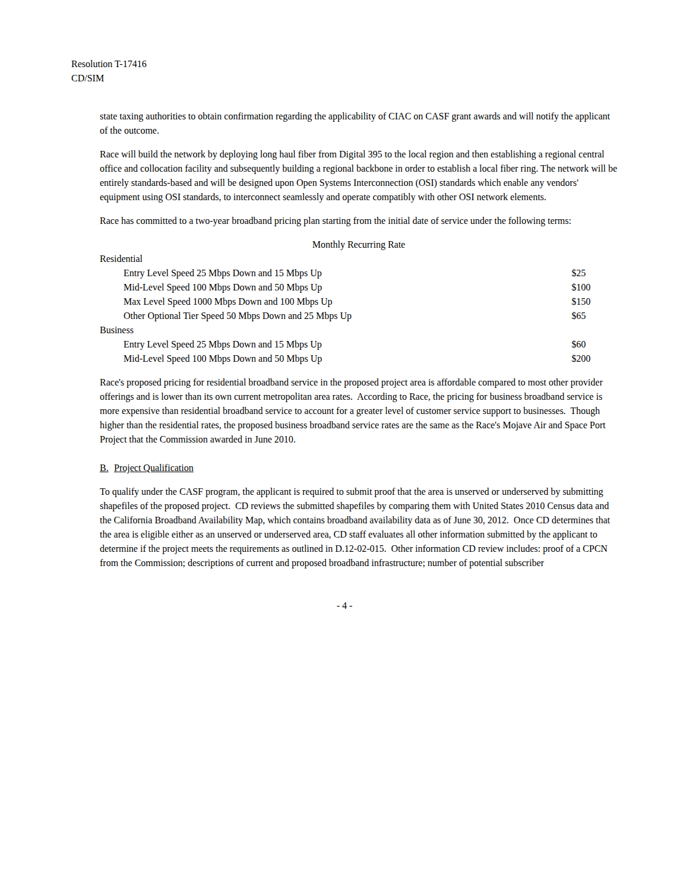Resolution T-17416
CD/SIM
state taxing authorities to obtain confirmation regarding the applicability of CIAC on CASF grant awards and will notify the applicant of the outcome.
Race will build the network by deploying long haul fiber from Digital 395 to the local region and then establishing a regional central office and collocation facility and subsequently building a regional backbone in order to establish a local fiber ring. The network will be entirely standards-based and will be designed upon Open Systems Interconnection (OSI) standards which enable any vendors' equipment using OSI standards, to interconnect seamlessly and operate compatibly with other OSI network elements.
Race has committed to a two-year broadband pricing plan starting from the initial date of service under the following terms:
Monthly Recurring Rate
| Residential |
| Entry Level Speed 25 Mbps Down and 15 Mbps Up | $25 |
| Mid-Level Speed 100 Mbps Down and 50 Mbps Up | $100 |
| Max Level Speed 1000 Mbps Down and 100 Mbps Up | $150 |
| Other Optional Tier Speed 50 Mbps Down and 25 Mbps Up | $65 |
| Business |
| Entry Level Speed 25 Mbps Down and 15 Mbps Up | $60 |
| Mid-Level Speed 100 Mbps Down and 50 Mbps Up | $200 |
Race's proposed pricing for residential broadband service in the proposed project area is affordable compared to most other provider offerings and is lower than its own current metropolitan area rates. According to Race, the pricing for business broadband service is more expensive than residential broadband service to account for a greater level of customer service support to businesses. Though higher than the residential rates, the proposed business broadband service rates are the same as the Race's Mojave Air and Space Port Project that the Commission awarded in June 2010.
B. Project Qualification
To qualify under the CASF program, the applicant is required to submit proof that the area is unserved or underserved by submitting shapefiles of the proposed project. CD reviews the submitted shapefiles by comparing them with United States 2010 Census data and the California Broadband Availability Map, which contains broadband availability data as of June 30, 2012. Once CD determines that the area is eligible either as an unserved or underserved area, CD staff evaluates all other information submitted by the applicant to determine if the project meets the requirements as outlined in D.12-02-015. Other information CD review includes: proof of a CPCN from the Commission; descriptions of current and proposed broadband infrastructure; number of potential subscriber
- 4 -